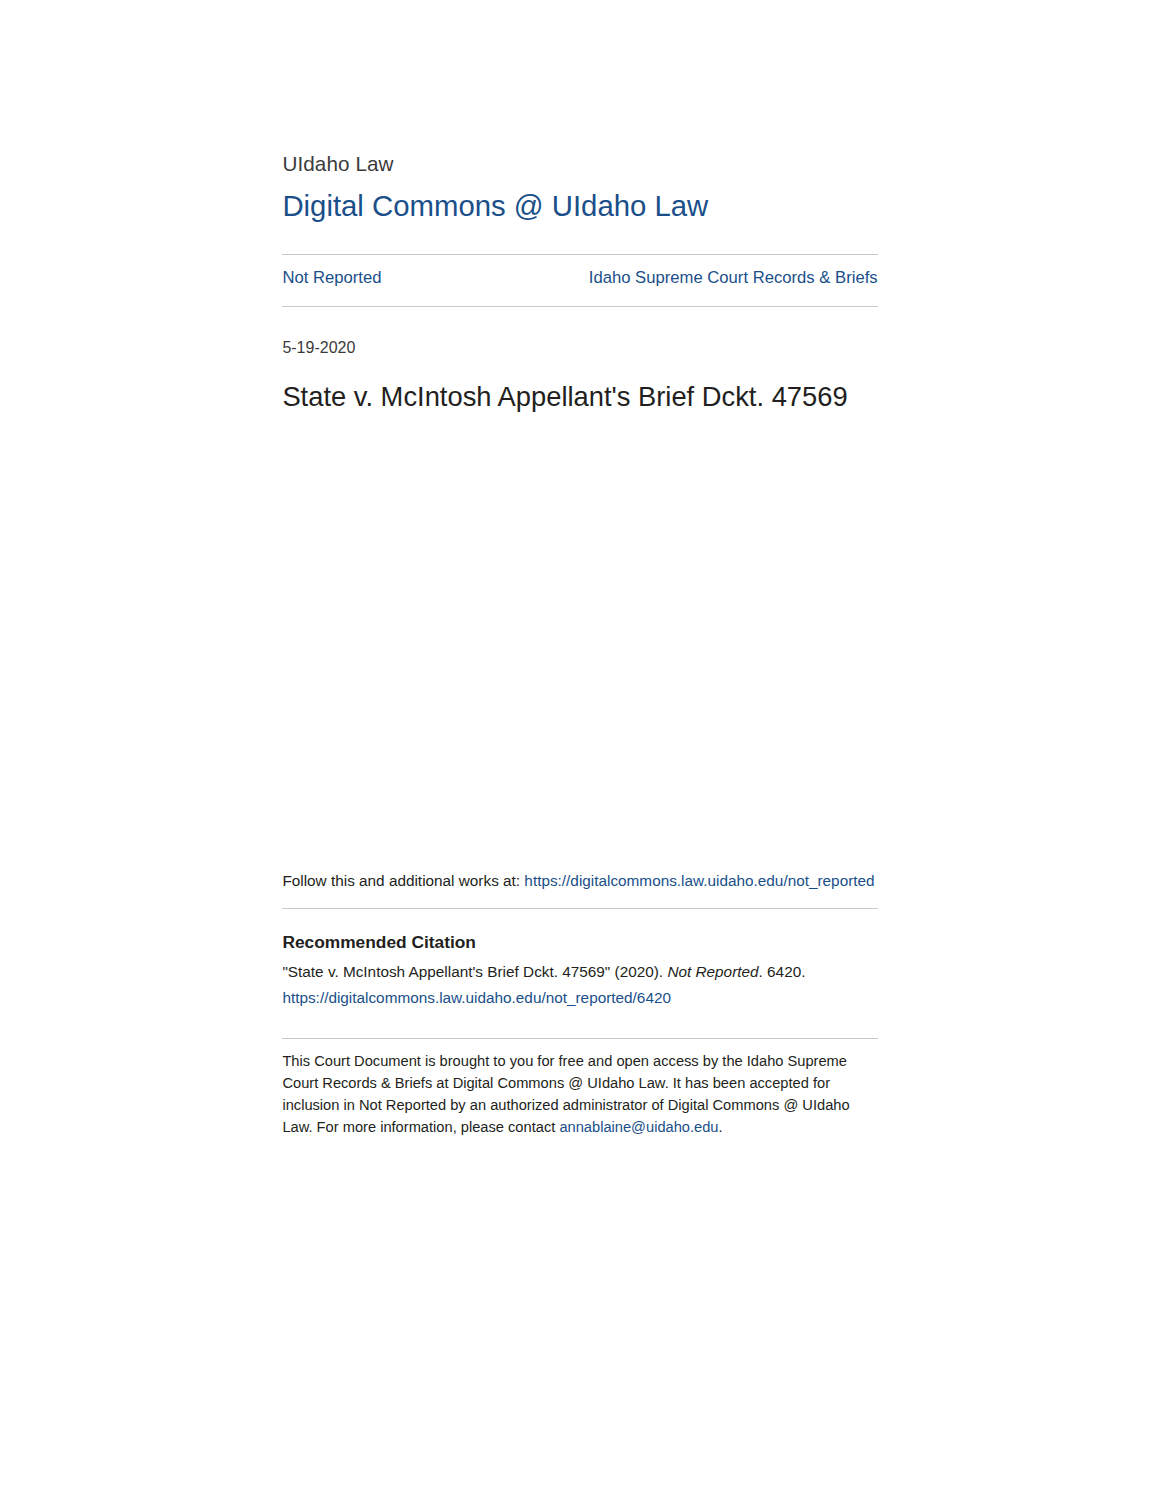UIdaho Law
Digital Commons @ UIdaho Law
Not Reported
Idaho Supreme Court Records & Briefs
5-19-2020
State v. McIntosh Appellant's Brief Dckt. 47569
Follow this and additional works at: https://digitalcommons.law.uidaho.edu/not_reported
Recommended Citation
"State v. McIntosh Appellant's Brief Dckt. 47569" (2020). Not Reported. 6420.
https://digitalcommons.law.uidaho.edu/not_reported/6420
This Court Document is brought to you for free and open access by the Idaho Supreme Court Records & Briefs at Digital Commons @ UIdaho Law. It has been accepted for inclusion in Not Reported by an authorized administrator of Digital Commons @ UIdaho Law. For more information, please contact annablaine@uidaho.edu.